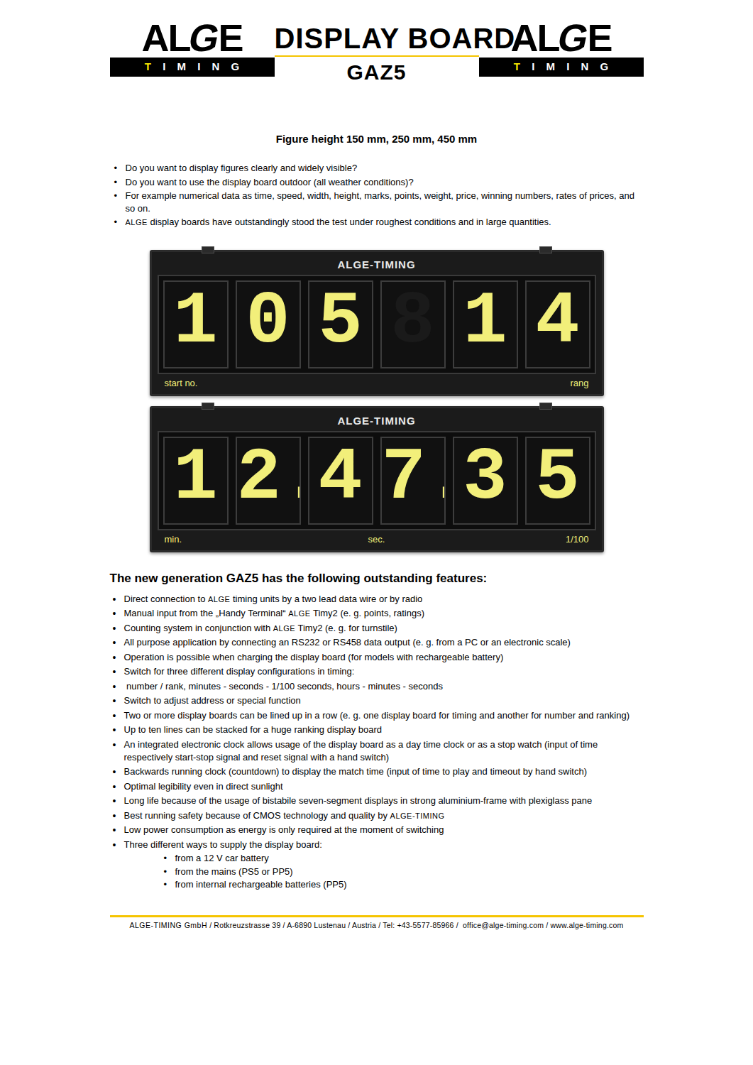ALGE
T I M I N G
DISPLAY BOARD
GAZ5
ALGE
T I M I N G
Figure height 150 mm, 250 mm, 450 mm
Do you want to display figures clearly and widely visible?
Do you want to use the display board outdoor (all weather conditions)?
For example numerical data as time, speed, width, height, marks, points, weight, price, winning numbers, rates of prices, and so on.
ALGE display boards have outstandingly stood the test under roughest conditions and in large quantities.
ALGE-TIMING
1
0
5
8
1
4
start no. rang
ALGE-TIMING
1
2.
4
7.
3
5
min. sec. 1/100
The new generation GAZ5 has the following outstanding features:
Direct connection to ALGE timing units by a two lead data wire or by radio
Manual input from the „Handy Terminal“ ALGE Timy2 (e. g. points, ratings)
Counting system in conjunction with ALGE Timy2 (e. g. for turnstile)
All purpose application by connecting an RS232 or RS458 data output (e. g. from a PC or an electronic scale)
Operation is possible when charging the display board (for models with rechargeable battery)
Switch for three different display configurations in timing:
number / rank, minutes - seconds - 1/100 seconds, hours - minutes - seconds
Switch to adjust address or special function
Two or more display boards can be lined up in a row (e. g. one display board for timing and another for number and ranking)
Up to ten lines can be stacked for a huge ranking display board
An integrated electronic clock allows usage of the display board as a day time clock or as a stop watch (input of time respectively start-stop signal and reset signal with a hand switch)
Backwards running clock (countdown) to display the match time (input of time to play and timeout by hand switch)
Optimal legibility even in direct sunlight
Long life because of the usage of bistabile seven-segment displays in strong aluminium-frame with plexiglass pane
Best running safety because of CMOS technology and quality by ALGE-TIMING
Low power consumption as energy is only required at the moment of switching
Three different ways to supply the display board:
from a 12 V car battery
from the mains (PS5 or PP5)
from internal rechargeable batteries (PP5)
ALGE-TIMING GmbH / Rotkreuzstrasse 39 / A-6890 Lustenau / Austria / Tel: +43-5577-85966 / office@alge-timing.com / www.alge-timing.com